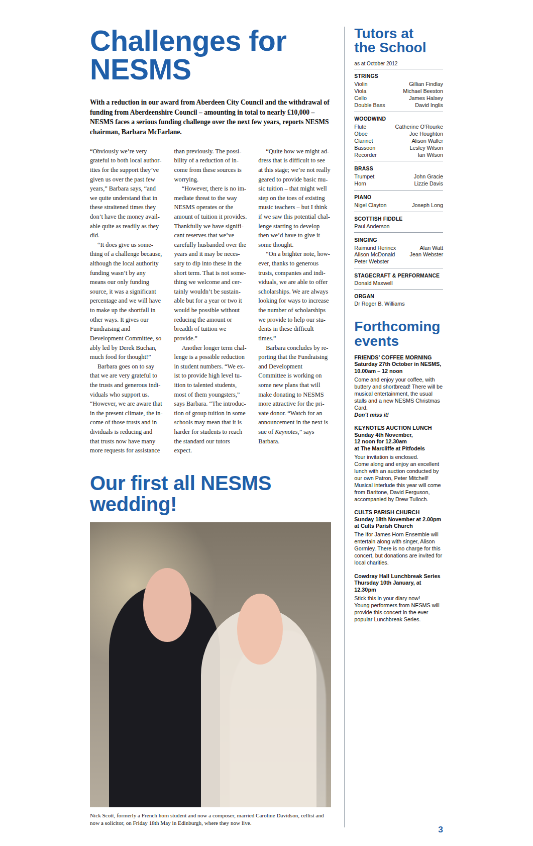Challenges for NESMS
With a reduction in our award from Aberdeen City Council and the withdrawal of funding from Aberdeenshire Council – amounting in total to nearly £10,000 – NESMS faces a serious funding challenge over the next few years, reports NESMS chairman, Barbara McFarlane.
“Obviously we’re very grateful to both local authorities for the support they’ve given us over the past few years,” Barbara says, “and we quite understand that in these straitened times they don’t have the money available quite as readily as they did.
“It does give us something of a challenge because, although the local authority funding wasn’t by any means our only funding source, it was a significant percentage and we will have to make up the shortfall in other ways. It gives our Fundraising and Development Committee, so ably led by Derek Buchan, much food for thought!”
Barbara goes on to say that we are very grateful to the trusts and generous individuals who support us. “However, we are aware that in the present climate, the income of those trusts and individuals is reducing and that trusts now have many more requests for assistance than previously. The possibility of a reduction of income from these sources is worrying.
“However, there is no immediate threat to the way NESMS operates or the amount of tuition it provides. Thankfully we have significant reserves that we’ve carefully husbanded over the years and it may be necessary to dip into these in the short term. That is not something we welcome and certainly wouldn’t be sustainable but for a year or two it would be possible without reducing the amount or breadth of tuition we provide.”
Another longer term challenge is a possible reduction in student numbers. “We exist to provide high level tuition to talented students, most of them youngsters,” says Barbara. “The introduction of group tuition in some schools may mean that it is harder for students to reach the standard our tutors expect.
“Quite how we might address that is difficult to see at this stage; we’re not really geared to provide basic music tuition – that might well step on the toes of existing music teachers – but I think if we saw this potential challenge starting to develop then we’d have to give it some thought.
“On a brighter note, however, thanks to generous trusts, companies and individuals, we are able to offer scholarships. We are always looking for ways to increase the number of scholarships we provide to help our students in these difficult times.”
Barbara concludes by reporting that the Fundraising and Development Committee is working on some new plans that will make donating to NESMS more attractive for the private donor. “Watch for an announcement in the next issue of Keynotes,” says Barbara.
Our first all NESMS wedding!
Nick Scott, formerly a French horn student and now a composer, married Caroline Davidson, cellist and now a solicitor, on Friday 18th May in Edinburgh, where they now live.
Tutors at
the School
as at October 2012
STRINGS
| Violin | Gillian Findlay |
| Viola | Michael Beeston |
| Cello | James Halsey |
| Double Bass | David Inglis |
WOODWIND
| Flute | Catherine O’Rourke |
| Oboe | Joe Houghton |
| Clarinet | Alison Waller |
| Bassoon | Lesley Wilson |
| Recorder | Ian Wilson |
BRASS
| Trumpet | John Gracie |
| Horn | Lizzie Davis |
PIANO
| Nigel Clayton | Joseph Long |
SCOTTISH FIDDLE
Paul Anderson
SINGING
| Raimund Herincx | Alan Watt |
| Alison McDonald | Jean Webster |
| Peter Webster |
STAGECRAFT & PERFORMANCE
Donald Maxwell
ORGAN
Dr Roger B. Williams
Forthcoming
events
FRIENDS’ COFFEE MORNING
Saturday 27th October in NESMS,
10.00am – 12 noon
Come and enjoy your coffee, with buttery and shortbread! There will be musical entertainment, the usual stalls and a new NESMS Christmas Card.
Don’t miss it!
KEYNOTES AUCTION LUNCH
Sunday 4th November,
12 noon for 12.30am
at The Marcliffe at Pitfodels
Your invitation is enclosed.
Come along and enjoy an excellent lunch with an auction conducted by our own Patron, Peter Mitchell! Musical interlude this year will come from Baritone, David Ferguson, accompanied by Drew Tulloch.
CULTS PARISH CHURCH
Sunday 18th November at 2.00pm
at Cults Parish Church
The Ifor James Horn Ensemble will entertain along with singer, Alison Gormley. There is no charge for this concert, but donations are invited for local charities.
Cowdray Hall Lunchbreak Series
Thursday 10th January, at 12.30pm
Stick this in your diary now!
Young performers from NESMS will provide this concert in the ever popular Lunchbreak Series.
3